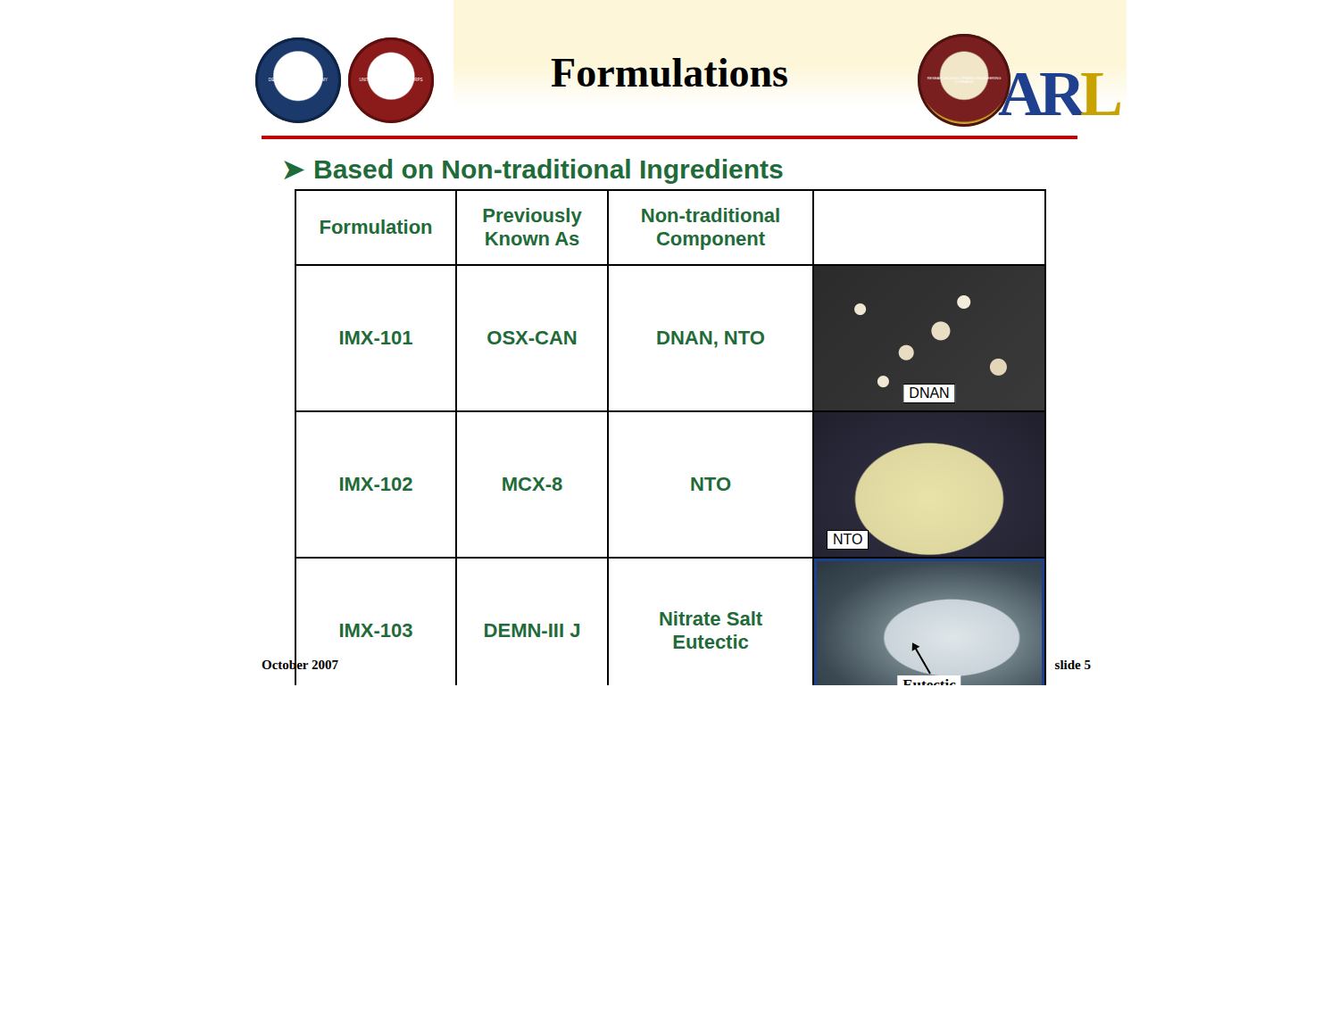Formulations
ARL
➤Based on Non-traditional Ingredients
| Formulation | Previously Known As | Non-traditional Component | |
| --- | --- | --- | --- |
| IMX-101 | OSX-CAN | DNAN, NTO | DNAN |
| IMX-102 | MCX-8 | NTO | NTO |
| IMX-103 | DEMN-III J | Nitrate Salt Eutectic | Eutectic |
October 2007
slide 5